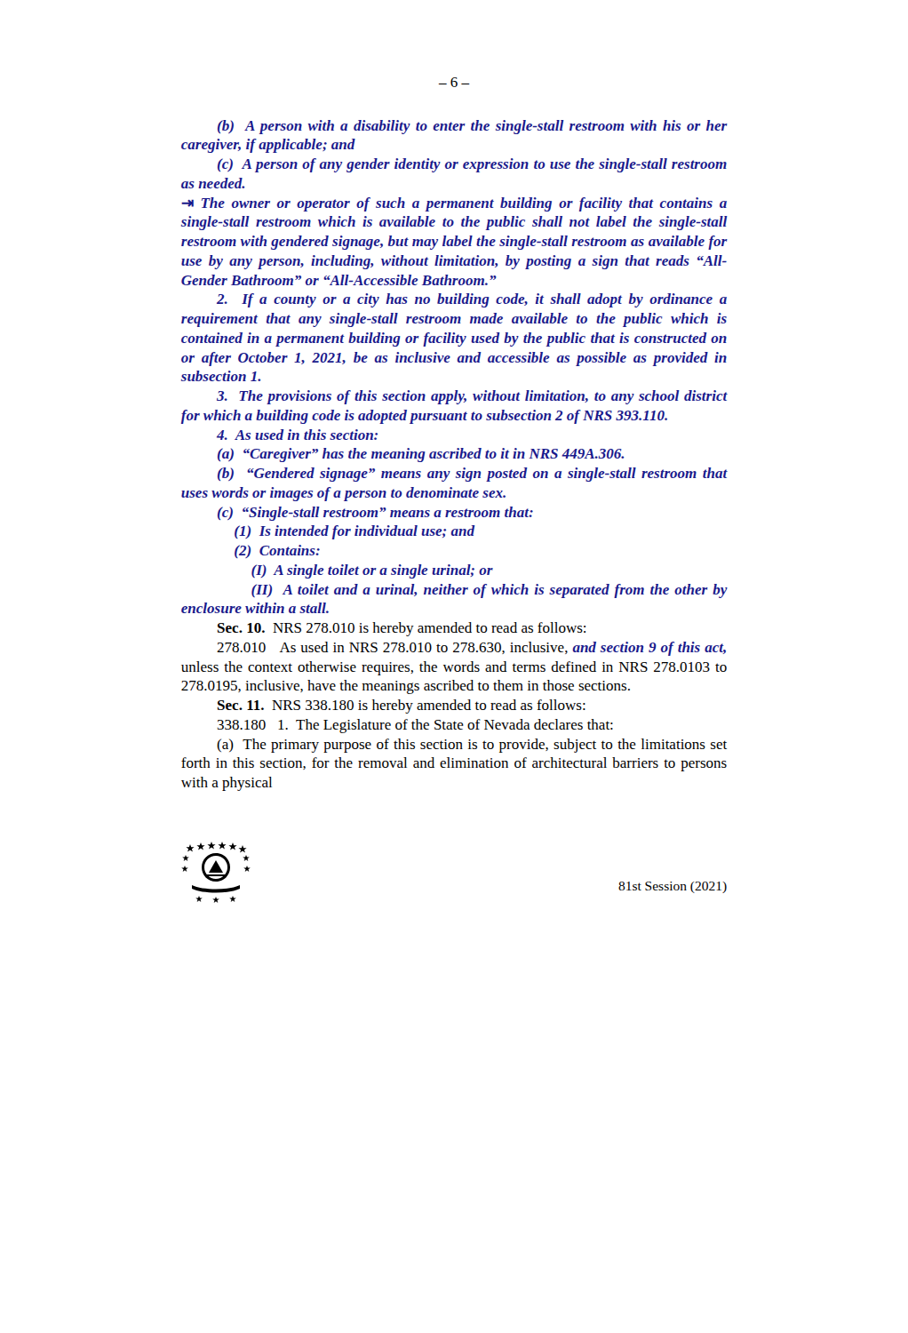– 6 –
(b) A person with a disability to enter the single-stall restroom with his or her caregiver, if applicable; and
(c) A person of any gender identity or expression to use the single-stall restroom as needed.
⇥ The owner or operator of such a permanent building or facility that contains a single-stall restroom which is available to the public shall not label the single-stall restroom with gendered signage, but may label the single-stall restroom as available for use by any person, including, without limitation, by posting a sign that reads “All-Gender Bathroom” or “All-Accessible Bathroom.”
2. If a county or a city has no building code, it shall adopt by ordinance a requirement that any single-stall restroom made available to the public which is contained in a permanent building or facility used by the public that is constructed on or after October 1, 2021, be as inclusive and accessible as possible as provided in subsection 1.
3. The provisions of this section apply, without limitation, to any school district for which a building code is adopted pursuant to subsection 2 of NRS 393.110.
4. As used in this section:
(a) “Caregiver” has the meaning ascribed to it in NRS 449A.306.
(b) “Gendered signage” means any sign posted on a single-stall restroom that uses words or images of a person to denominate sex.
(c) “Single-stall restroom” means a restroom that:
(1) Is intended for individual use; and
(2) Contains:
(I) A single toilet or a single urinal; or
(II) A toilet and a urinal, neither of which is separated from the other by enclosure within a stall.
Sec. 10. NRS 278.010 is hereby amended to read as follows:
278.010 As used in NRS 278.010 to 278.630, inclusive, and section 9 of this act, unless the context otherwise requires, the words and terms defined in NRS 278.0103 to 278.0195, inclusive, have the meanings ascribed to them in those sections.
Sec. 11. NRS 338.180 is hereby amended to read as follows:
338.180 1. The Legislature of the State of Nevada declares that:
(a) The primary purpose of this section is to provide, subject to the limitations set forth in this section, for the removal and elimination of architectural barriers to persons with a physical
81st Session (2021)